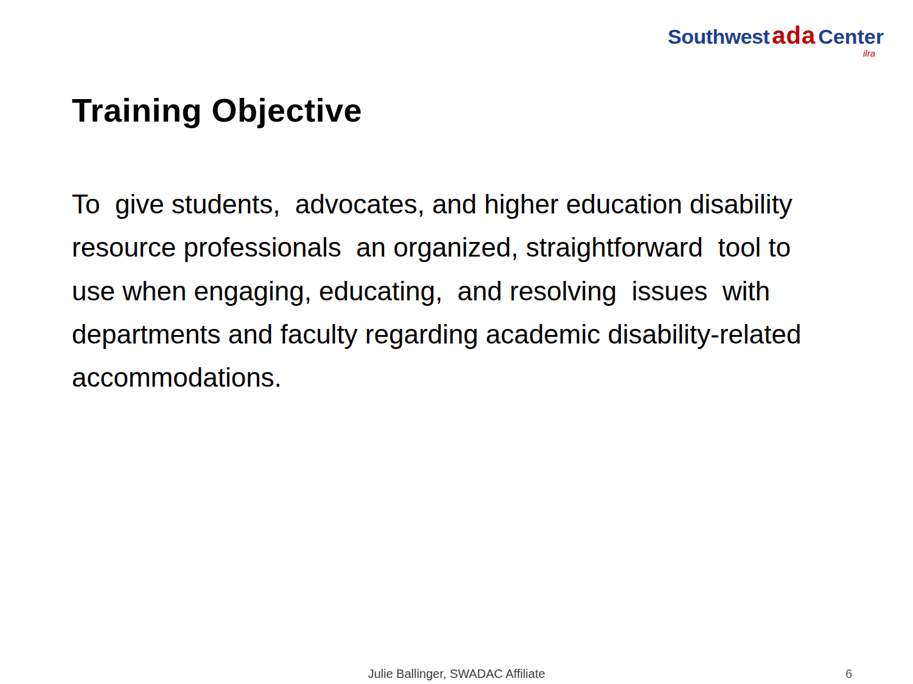Southwest ada Center ilra
Training Objective
To give students, advocates, and higher education disability resource professionals an organized, straightforward tool to use when engaging, educating, and resolving issues with departments and faculty regarding academic disability-related accommodations.
Julie Ballinger, SWADAC Affiliate 6